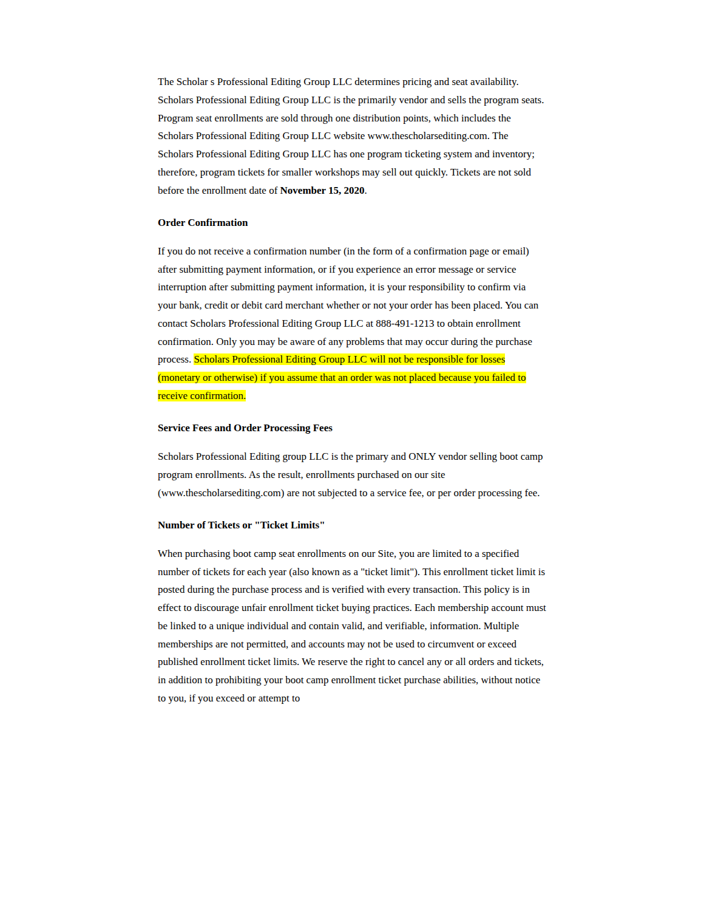The Scholar s Professional Editing Group LLC determines pricing and seat availability. Scholars Professional Editing Group LLC is the primarily vendor and sells the program seats. Program seat enrollments are sold through one distribution points, which includes the Scholars Professional Editing Group LLC website www.thescholarsediting.com. The Scholars Professional Editing Group LLC has one program ticketing system and inventory; therefore, program tickets for smaller workshops may sell out quickly. Tickets are not sold before the enrollment date of November 15, 2020.
Order Confirmation
If you do not receive a confirmation number (in the form of a confirmation page or email) after submitting payment information, or if you experience an error message or service interruption after submitting payment information, it is your responsibility to confirm via your bank, credit or debit card merchant whether or not your order has been placed. You can contact Scholars Professional Editing Group LLC at 888-491-1213 to obtain enrollment confirmation. Only you may be aware of any problems that may occur during the purchase process. Scholars Professional Editing Group LLC will not be responsible for losses (monetary or otherwise) if you assume that an order was not placed because you failed to receive confirmation.
Service Fees and Order Processing Fees
Scholars Professional Editing group LLC is the primary and ONLY vendor selling boot camp program enrollments. As the result, enrollments purchased on our site (www.thescholarsediting.com) are not subjected to a service fee, or per order processing fee.
Number of Tickets or "Ticket Limits"
When purchasing boot camp seat enrollments on our Site, you are limited to a specified number of tickets for each year (also known as a "ticket limit"). This enrollment ticket limit is posted during the purchase process and is verified with every transaction. This policy is in effect to discourage unfair enrollment ticket buying practices. Each membership account must be linked to a unique individual and contain valid, and verifiable, information. Multiple memberships are not permitted, and accounts may not be used to circumvent or exceed published enrollment ticket limits. We reserve the right to cancel any or all orders and tickets, in addition to prohibiting your boot camp enrollment ticket purchase abilities, without notice to you, if you exceed or attempt to